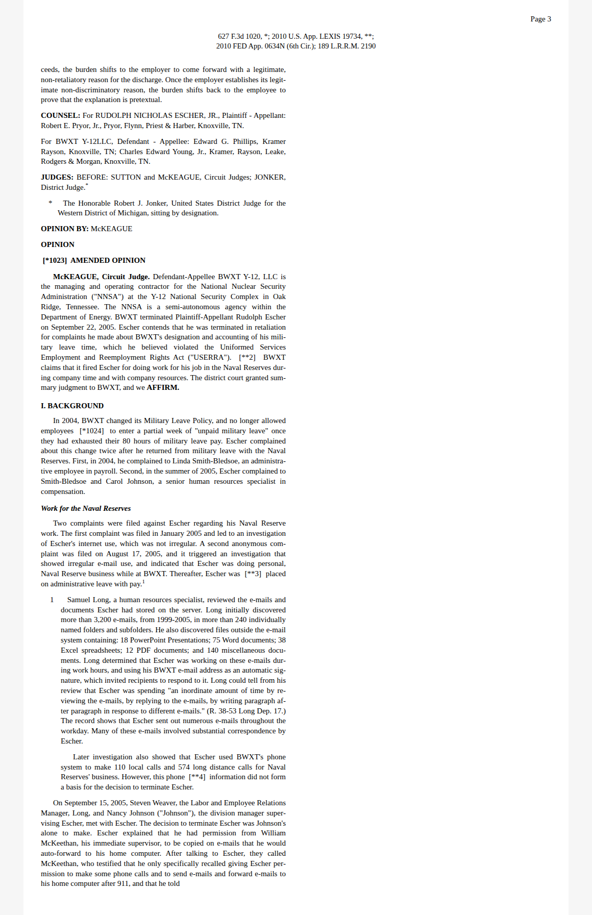Page 3
627 F.3d 1020, *; 2010 U.S. App. LEXIS 19734, **;
2010 FED App. 0634N (6th Cir.); 189 L.R.R.M. 2190
ceeds, the burden shifts to the employer to come forward with a legitimate, non-retaliatory reason for the discharge. Once the employer establishes its legitimate non-discriminatory reason, the burden shifts back to the employee to prove that the explanation is pretextual.
COUNSEL: For RUDOLPH NICHOLAS ESCHER, JR., Plaintiff - Appellant: Robert E. Pryor, Jr., Pryor, Flynn, Priest & Harber, Knoxville, TN.
For BWXT Y-12LLC, Defendant - Appellee: Edward G. Phillips, Kramer Rayson, Knoxville, TN; Charles Edward Young, Jr., Kramer, Rayson, Leake, Rodgers & Morgan, Knoxville, TN.
JUDGES: BEFORE: SUTTON and McKEAGUE, Circuit Judges; JONKER, District Judge.*
*The Honorable Robert J. Jonker, United States District Judge for the Western District of Michigan, sitting by designation.
OPINION BY: McKEAGUE
OPINION
[*1023] AMENDED OPINION
McKEAGUE, Circuit Judge. Defendant-Appellee BWXT Y-12, LLC is the managing and operating contractor for the National Nuclear Security Administration ("NNSA") at the Y-12 National Security Complex in Oak Ridge, Tennessee. The NNSA is a semi-autonomous agency within the Department of Energy. BWXT terminated Plaintiff-Appellant Rudolph Escher on September 22, 2005. Escher contends that he was terminated in retaliation for complaints he made about BWXT's designation and accounting of his military leave time, which he believed violated the Uniformed Services Employment and Reemployment Rights Act ("USERRA"). [**2] BWXT claims that it fired Escher for doing work for his job in the Naval Reserves during company time and with company resources. The district court granted summary judgment to BWXT, and we AFFIRM.
I. BACKGROUND
In 2004, BWXT changed its Military Leave Policy, and no longer allowed employees [*1024] to enter a partial week of "unpaid military leave" once they had exhausted their 80 hours of military leave pay. Escher complained about this change twice after he returned from military leave with the Naval Reserves. First, in 2004, he complained to Linda Smith-Bledsoe, an administrative employee in payroll. Second, in the summer of 2005, Escher complained to Smith-Bledsoe and Carol Johnson, a senior human resources specialist in compensation.
Work for the Naval Reserves
Two complaints were filed against Escher regarding his Naval Reserve work. The first complaint was filed in January 2005 and led to an investigation of Escher's internet use, which was not irregular. A second anonymous complaint was filed on August 17, 2005, and it triggered an investigation that showed irregular e-mail use, and indicated that Escher was doing personal, Naval Reserve business while at BWXT. Thereafter, Escher was [**3] placed on administrative leave with pay.1
1 Samuel Long, a human resources specialist, reviewed the e-mails and documents Escher had stored on the server. Long initially discovered more than 3,200 e-mails, from 1999-2005, in more than 240 individually named folders and subfolders. He also discovered files outside the e-mail system containing: 18 PowerPoint Presentations; 75 Word documents; 38 Excel spreadsheets; 12 PDF documents; and 140 miscellaneous documents. Long determined that Escher was working on these e-mails during work hours, and using his BWXT e-mail address as an automatic signature, which invited recipients to respond to it. Long could tell from his review that Escher was spending "an inordinate amount of time by reviewing the e-mails, by replying to the e-mails, by writing paragraph after paragraph in response to different e-mails." (R. 38-53 Long Dep. 17.) The record shows that Escher sent out numerous e-mails throughout the workday. Many of these e-mails involved substantial correspondence by Escher.
Later investigation also showed that Escher used BWXT's phone system to make 110 local calls and 574 long distance calls for Naval Reserves' business. However, this phone [**4] information did not form a basis for the decision to terminate Escher.
On September 15, 2005, Steven Weaver, the Labor and Employee Relations Manager, Long, and Nancy Johnson ("Johnson"), the division manager supervising Escher, met with Escher. The decision to terminate Escher was Johnson's alone to make. Escher explained that he had permission from William McKeethan, his immediate supervisor, to be copied on e-mails that he would auto-forward to his home computer. After talking to Escher, they called McKeethan, who testified that he only specifically recalled giving Escher permission to make some phone calls and to send e-mails and forward e-mails to his home computer after 911, and that he told